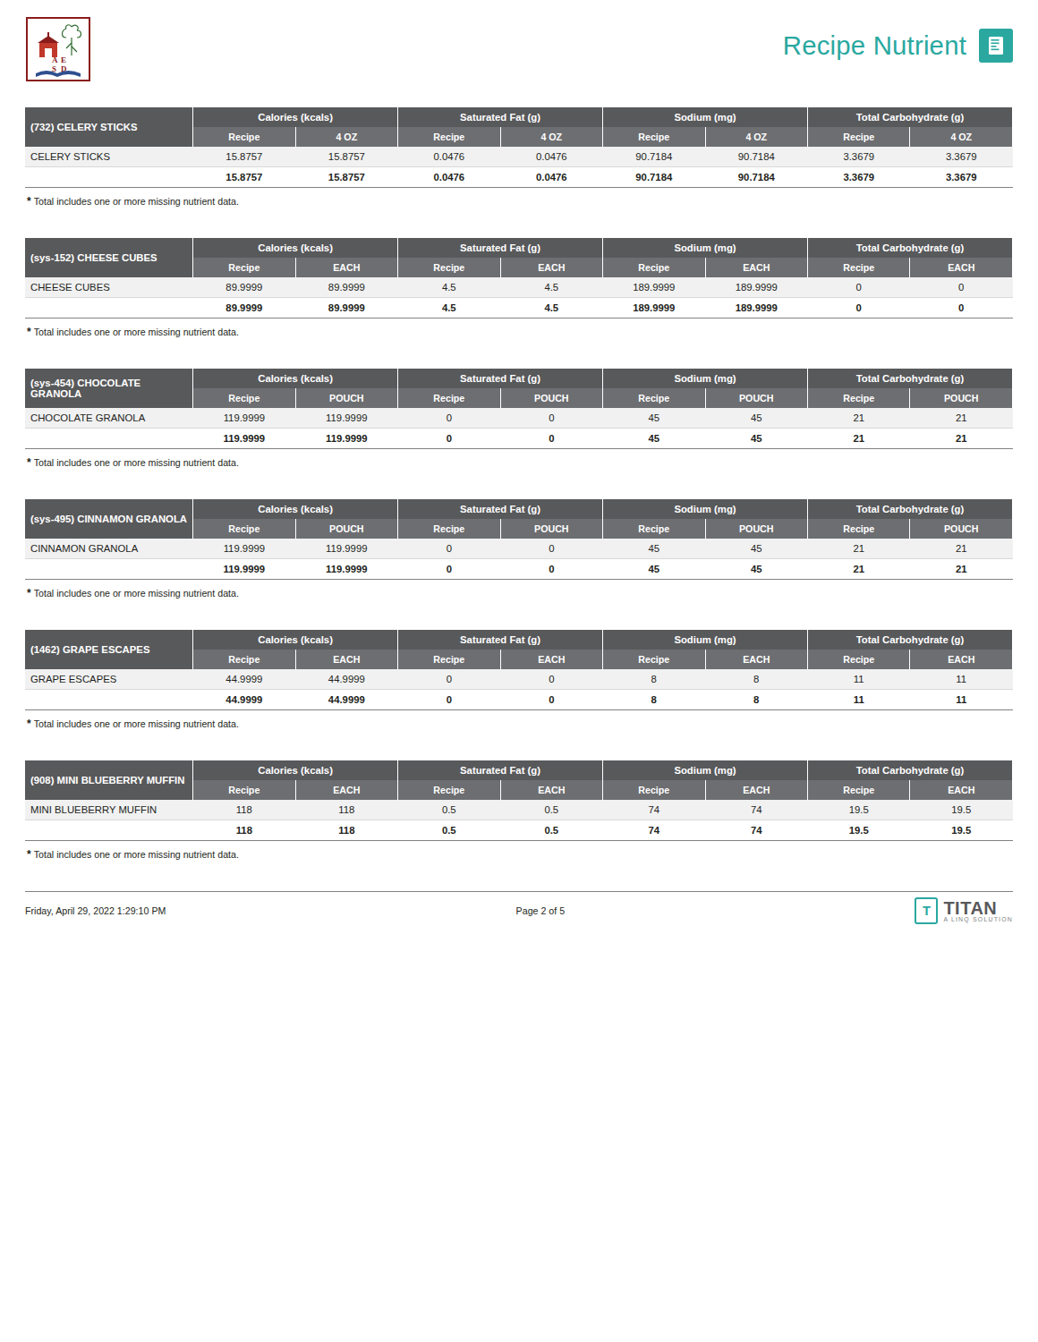A E S D
Recipe Nutrient
| (732) CELERY STICKS | Calories (kcals) | Saturated Fat (g) | Sodium (mg) | Total Carbohydrate (g) |
| --- | --- | --- | --- | --- |
| Recipe | 4 OZ | Recipe | 4 OZ | Recipe | 4 OZ | Recipe | 4 OZ |
| CELERY STICKS | 15.8757 | 15.8757 | 0.0476 | 0.0476 | 90.7184 | 90.7184 | 3.3679 | 3.3679 |
| | 15.8757 | 15.8757 | 0.0476 | 0.0476 | 90.7184 | 90.7184 | 3.3679 | 3.3679 |
*Total includes one or more missing nutrient data.
| (sys-152) CHEESE CUBES | Calories (kcals) | Saturated Fat (g) | Sodium (mg) | Total Carbohydrate (g) |
| --- | --- | --- | --- | --- |
| Recipe | EACH | Recipe | EACH | Recipe | EACH | Recipe | EACH |
| CHEESE CUBES | 89.9999 | 89.9999 | 4.5 | 4.5 | 189.9999 | 189.9999 | 0 | 0 |
| | 89.9999 | 89.9999 | 4.5 | 4.5 | 189.9999 | 189.9999 | 0 | 0 |
*Total includes one or more missing nutrient data.
| (sys-454) CHOCOLATE GRANOLA | Calories (kcals) | Saturated Fat (g) | Sodium (mg) | Total Carbohydrate (g) |
| --- | --- | --- | --- | --- |
| Recipe | POUCH | Recipe | POUCH | Recipe | POUCH | Recipe | POUCH |
| CHOCOLATE GRANOLA | 119.9999 | 119.9999 | 0 | 0 | 45 | 45 | 21 | 21 |
| | 119.9999 | 119.9999 | 0 | 0 | 45 | 45 | 21 | 21 |
*Total includes one or more missing nutrient data.
| (sys-495) CINNAMON GRANOLA | Calories (kcals) | Saturated Fat (g) | Sodium (mg) | Total Carbohydrate (g) |
| --- | --- | --- | --- | --- |
| Recipe | POUCH | Recipe | POUCH | Recipe | POUCH | Recipe | POUCH |
| CINNAMON GRANOLA | 119.9999 | 119.9999 | 0 | 0 | 45 | 45 | 21 | 21 |
| | 119.9999 | 119.9999 | 0 | 0 | 45 | 45 | 21 | 21 |
*Total includes one or more missing nutrient data.
| (1462) GRAPE ESCAPES | Calories (kcals) | Saturated Fat (g) | Sodium (mg) | Total Carbohydrate (g) |
| --- | --- | --- | --- | --- |
| Recipe | EACH | Recipe | EACH | Recipe | EACH | Recipe | EACH |
| GRAPE ESCAPES | 44.9999 | 44.9999 | 0 | 0 | 8 | 8 | 11 | 11 |
| | 44.9999 | 44.9999 | 0 | 0 | 8 | 8 | 11 | 11 |
*Total includes one or more missing nutrient data.
| (908) MINI BLUEBERRY MUFFIN | Calories (kcals) | Saturated Fat (g) | Sodium (mg) | Total Carbohydrate (g) |
| --- | --- | --- | --- | --- |
| Recipe | EACH | Recipe | EACH | Recipe | EACH | Recipe | EACH |
| MINI BLUEBERRY MUFFIN | 118 | 118 | 0.5 | 0.5 | 74 | 74 | 19.5 | 19.5 |
| | 118 | 118 | 0.5 | 0.5 | 74 | 74 | 19.5 | 19.5 |
*Total includes one or more missing nutrient data.
Friday, April 29, 2022 1:29:10 PM
Page 2 of 5
T
TITAN
A LINQ SOLUTION